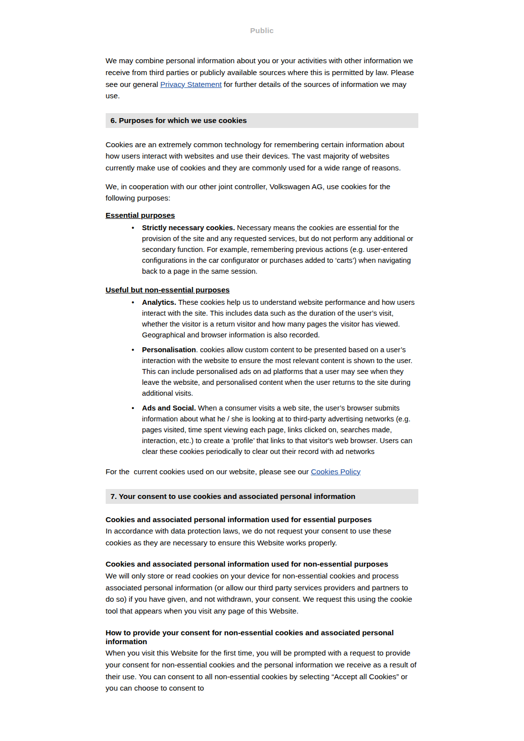Public
We may combine personal information about you or your activities with other information we receive from third parties or publicly available sources where this is permitted by law. Please see our general Privacy Statement for further details of the sources of information we may use.
6. Purposes for which we use cookies
Cookies are an extremely common technology for remembering certain information about how users interact with websites and use their devices. The vast majority of websites currently make use of cookies and they are commonly used for a wide range of reasons.
We, in cooperation with our other joint controller, Volkswagen AG, use cookies for the following purposes:
Essential purposes
Strictly necessary cookies. Necessary means the cookies are essential for the provision of the site and any requested services, but do not perform any additional or secondary function. For example, remembering previous actions (e.g. user-entered configurations in the car configurator or purchases added to ‘carts’) when navigating back to a page in the same session.
Useful but non-essential purposes
Analytics. These cookies help us to understand website performance and how users interact with the site. This includes data such as the duration of the user’s visit, whether the visitor is a return visitor and how many pages the visitor has viewed. Geographical and browser information is also recorded.
Personalisation. cookies allow custom content to be presented based on a user’s interaction with the website to ensure the most relevant content is shown to the user. This can include personalised ads on ad platforms that a user may see when they leave the website, and personalised content when the user returns to the site during additional visits.
Ads and Social. When a consumer visits a web site, the user’s browser submits information about what he / she is looking at to third-party advertising networks (e.g. pages visited, time spent viewing each page, links clicked on, searches made, interaction, etc.) to create a ‘profile’ that links to that visitor's web browser. Users can clear these cookies periodically to clear out their record with ad networks
For the current cookies used on our website, please see our Cookies Policy
7. Your consent to use cookies and associated personal information
Cookies and associated personal information used for essential purposes
In accordance with data protection laws, we do not request your consent to use these cookies as they are necessary to ensure this Website works properly.
Cookies and associated personal information used for non-essential purposes
We will only store or read cookies on your device for non-essential cookies and process associated personal information (or allow our third party services providers and partners to do so) if you have given, and not withdrawn, your consent. We request this using the cookie tool that appears when you visit any page of this Website.
How to provide your consent for non-essential cookies and associated personal information
When you visit this Website for the first time, you will be prompted with a request to provide your consent for non-essential cookies and the personal information we receive as a result of their use. You can consent to all non-essential cookies by selecting “Accept all Cookies” or you can choose to consent to